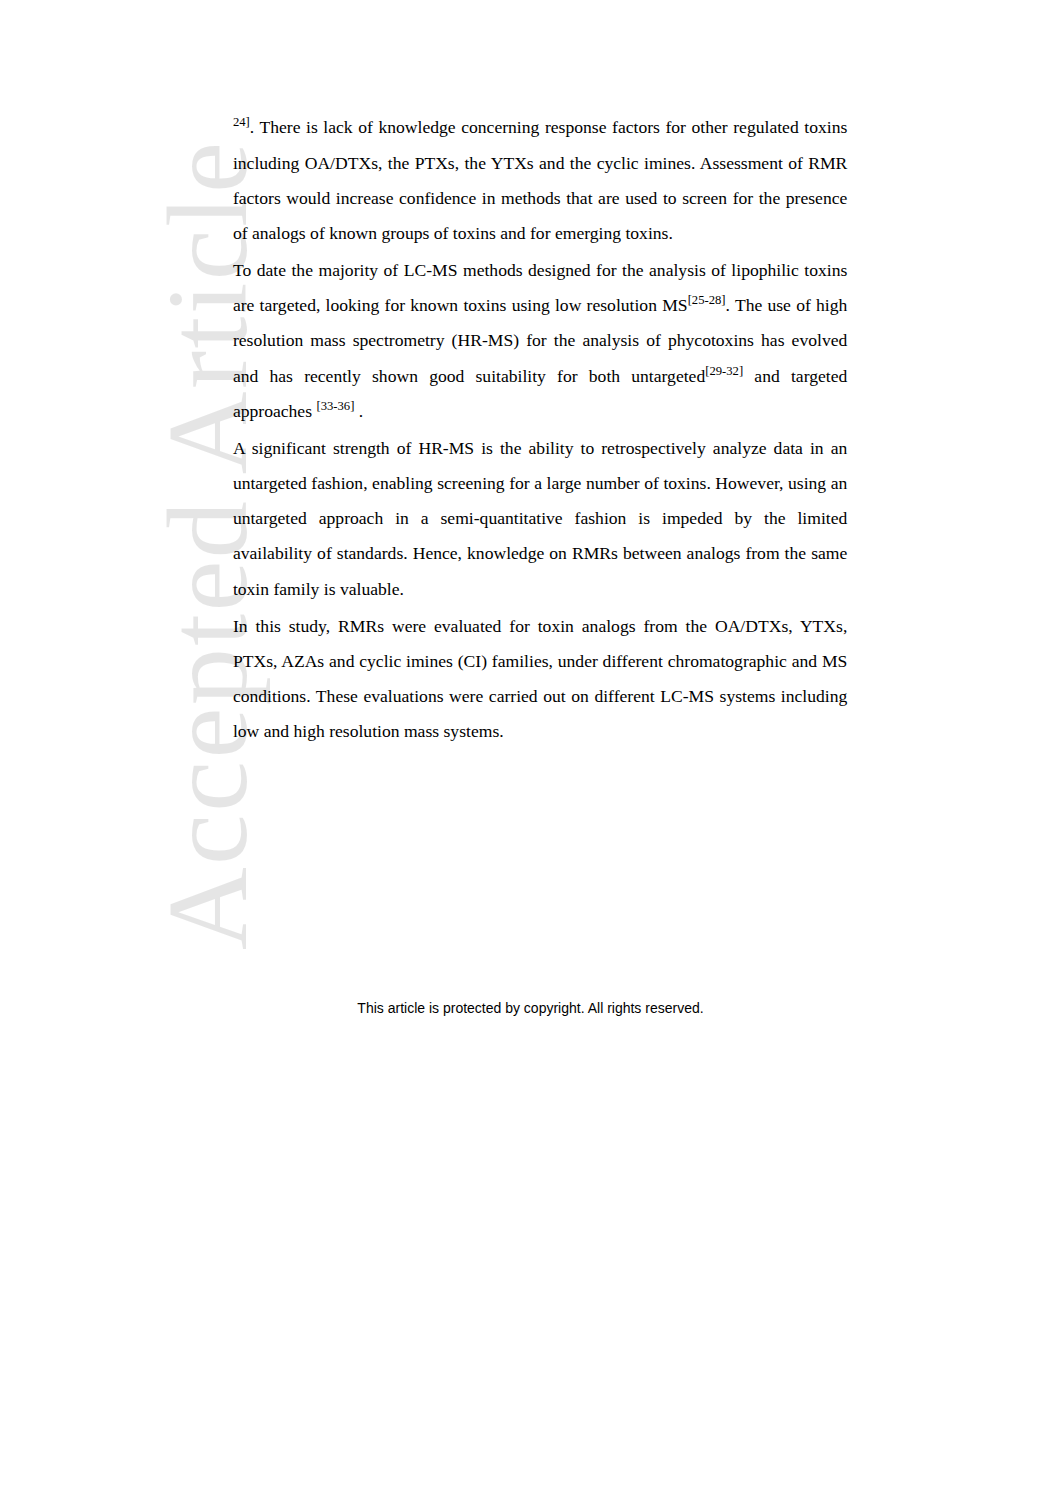Accepted Article
24]. There is lack of knowledge concerning response factors for other regulated toxins including OA/DTXs, the PTXs, the YTXs and the cyclic imines. Assessment of RMR factors would increase confidence in methods that are used to screen for the presence of analogs of known groups of toxins and for emerging toxins.
To date the majority of LC-MS methods designed for the analysis of lipophilic toxins are targeted, looking for known toxins using low resolution MS[25-28]. The use of high resolution mass spectrometry (HR-MS) for the analysis of phycotoxins has evolved and has recently shown good suitability for both untargeted[29-32] and targeted approaches [33-36] .
A significant strength of HR-MS is the ability to retrospectively analyze data in an untargeted fashion, enabling screening for a large number of toxins. However, using an untargeted approach in a semi-quantitative fashion is impeded by the limited availability of standards. Hence, knowledge on RMRs between analogs from the same toxin family is valuable.
In this study, RMRs were evaluated for toxin analogs from the OA/DTXs, YTXs, PTXs, AZAs and cyclic imines (CI) families, under different chromatographic and MS conditions. These evaluations were carried out on different LC-MS systems including low and high resolution mass systems.
This article is protected by copyright. All rights reserved.